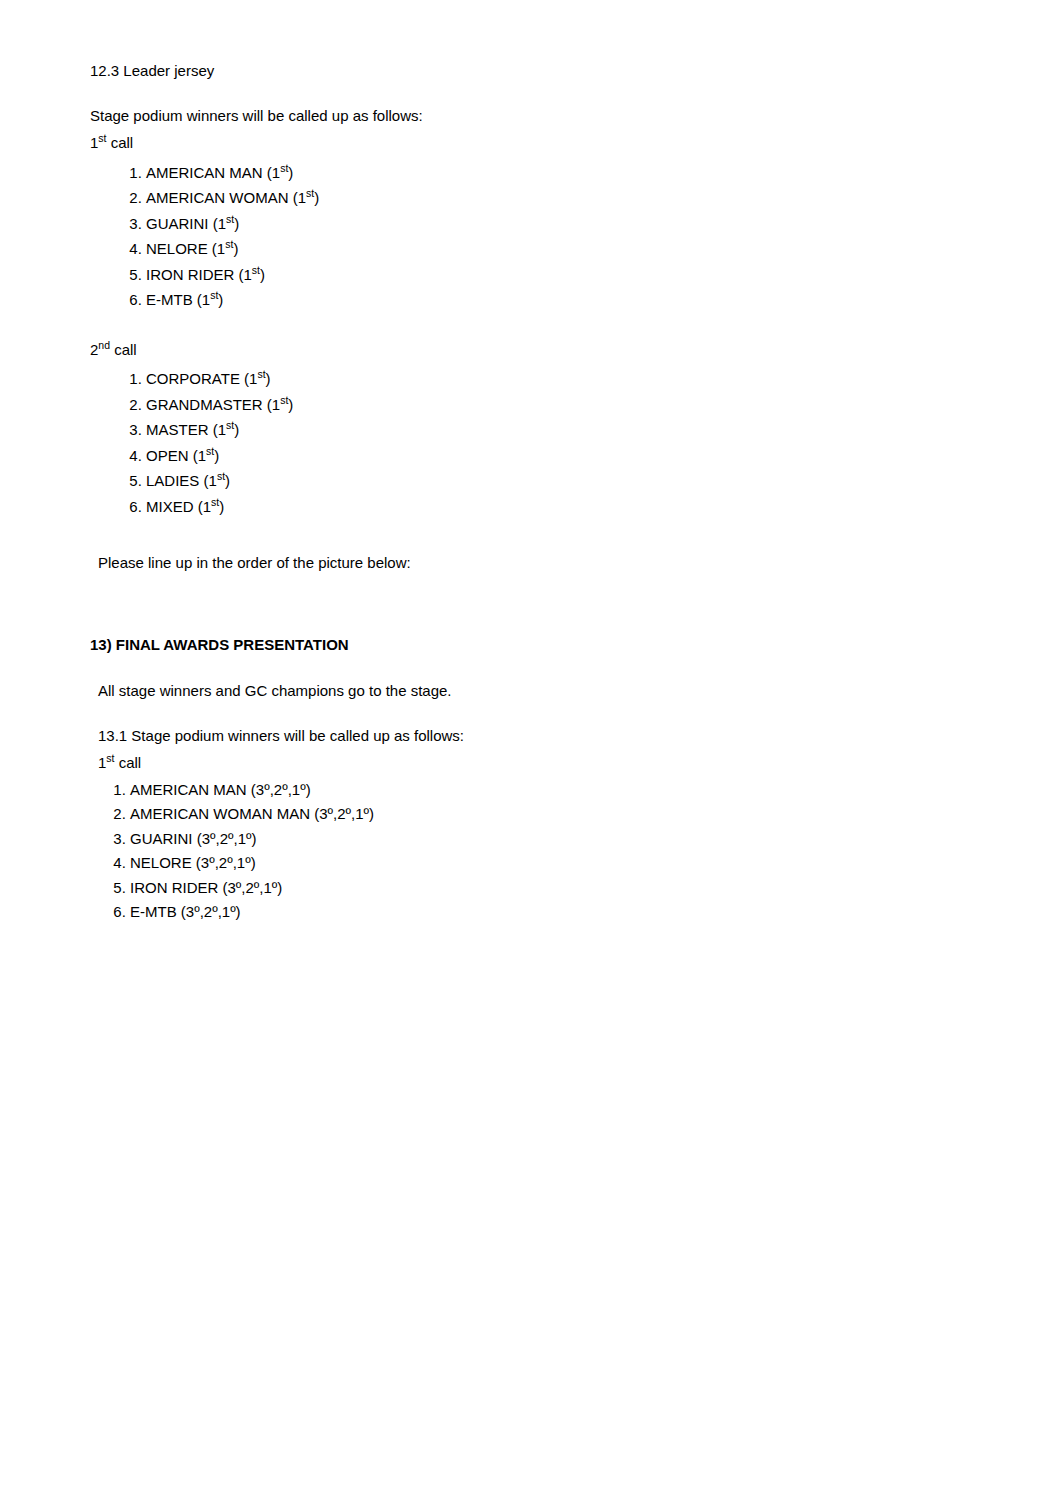12.3 Leader jersey
Stage podium winners will be called up as follows:
1st call
AMERICAN MAN (1st)
AMERICAN WOMAN (1st)
GUARINI (1st)
NELORE (1st)
IRON RIDER (1st)
E-MTB (1st)
2nd call
CORPORATE (1st)
GRANDMASTER (1st)
MASTER (1st)
OPEN (1st)
LADIES (1st)
MIXED (1st)
Please line up in the order of the picture below:
13) FINAL AWARDS PRESENTATION
All stage winners and GC champions go to the stage.
13.1 Stage podium winners will be called up as follows:
1st call
AMERICAN MAN (3º,2º,1º)
AMERICAN WOMAN MAN (3º,2º,1º)
GUARINI (3º,2º,1º)
NELORE (3º,2º,1º)
IRON RIDER (3º,2º,1º)
E-MTB (3º,2º,1º)